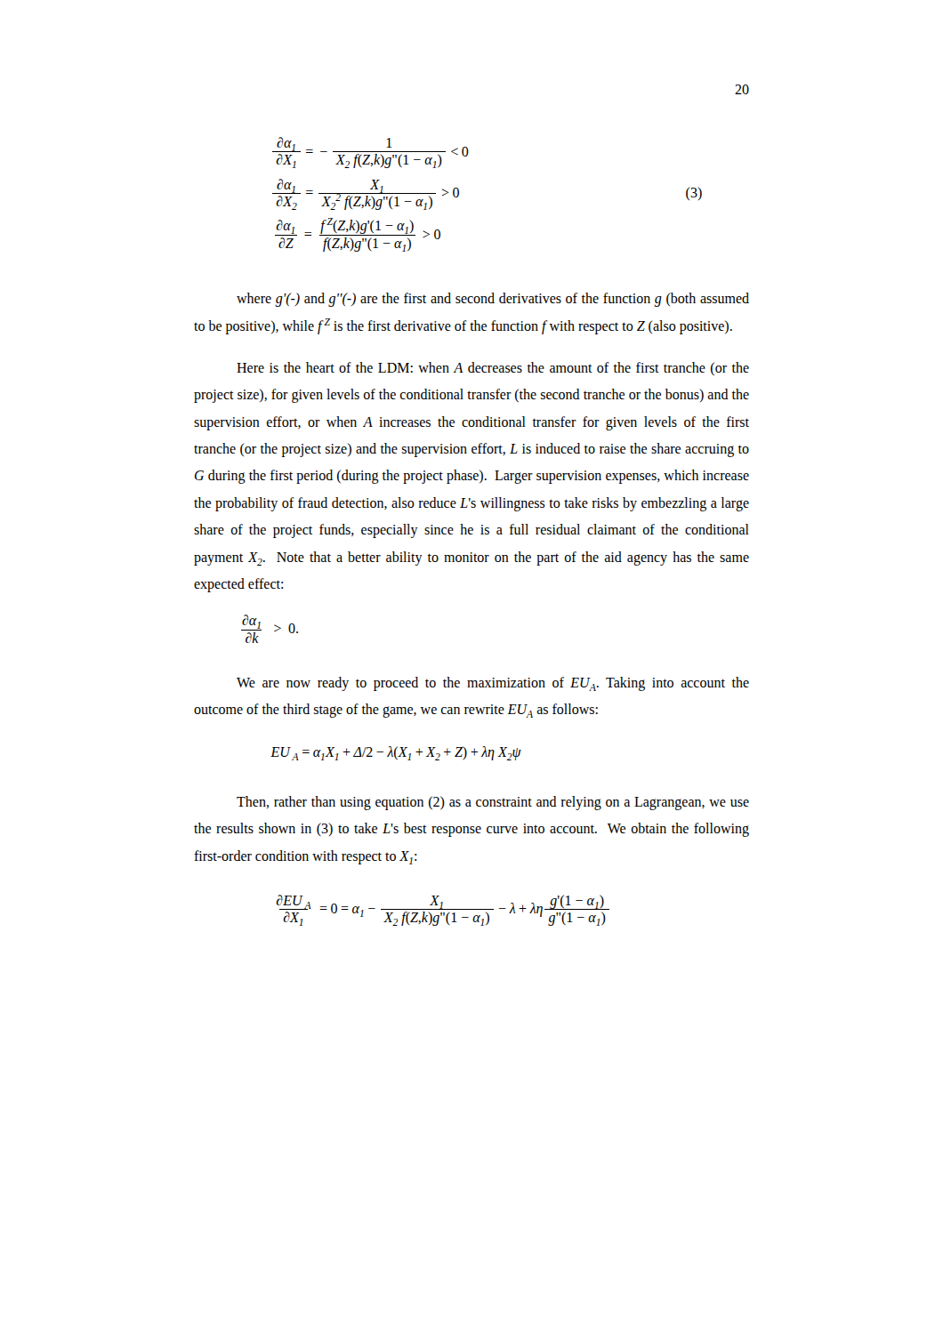20
(3)
∂α1 ∂X1 = − 1 X2 f(Z, k) g"(1 − α1) < 0
∂α1 ∂X2 = X1 X22 f(Z, k) g"(1 − α1) > 0
∂α1 ∂Z = f Z(Z, k) g'(1 − α1) f(Z, k) g"(1 − α1) > 0
where g'(-) and g''(-) are the first and second derivatives of the function g (both assumed to be positive), while f Z is the first derivative of the function f with respect to Z (also positive).
Here is the heart of the LDM: when A decreases the amount of the first tranche (or the project size), for given levels of the conditional transfer (the second tranche or the bonus) and the supervision effort, or when A increases the conditional transfer for given levels of the first tranche (or the project size) and the supervision effort, L is induced to raise the share accruing to G during the first period (during the project phase). Larger supervision expenses, which increase the probability of fraud detection, also reduce L's willingness to take risks by embezzling a large share of the project funds, especially since he is a full residual claimant of the conditional payment X2. Note that a better ability to monitor on the part of the aid agency has the same expected effect:
∂α1 ∂k > 0.
We are now ready to proceed to the maximization of EUA. Taking into account the outcome of the third stage of the game, we can rewrite EUA as follows:
EU A = α1X1 + Δ/2 − λ(X1 + X2 + Z) + λη X2ψ
Then, rather than using equation (2) as a constraint and relying on a Lagrangean, we use the results shown in (3) to take L's best response curve into account. We obtain the following first-order condition with respect to X1:
∂EU A ∂X1 = 0 = α1 − X1 X2 f(Z, k) g"(1 − α1) − λ + λη g'(1 − α1) g"(1 − α1)